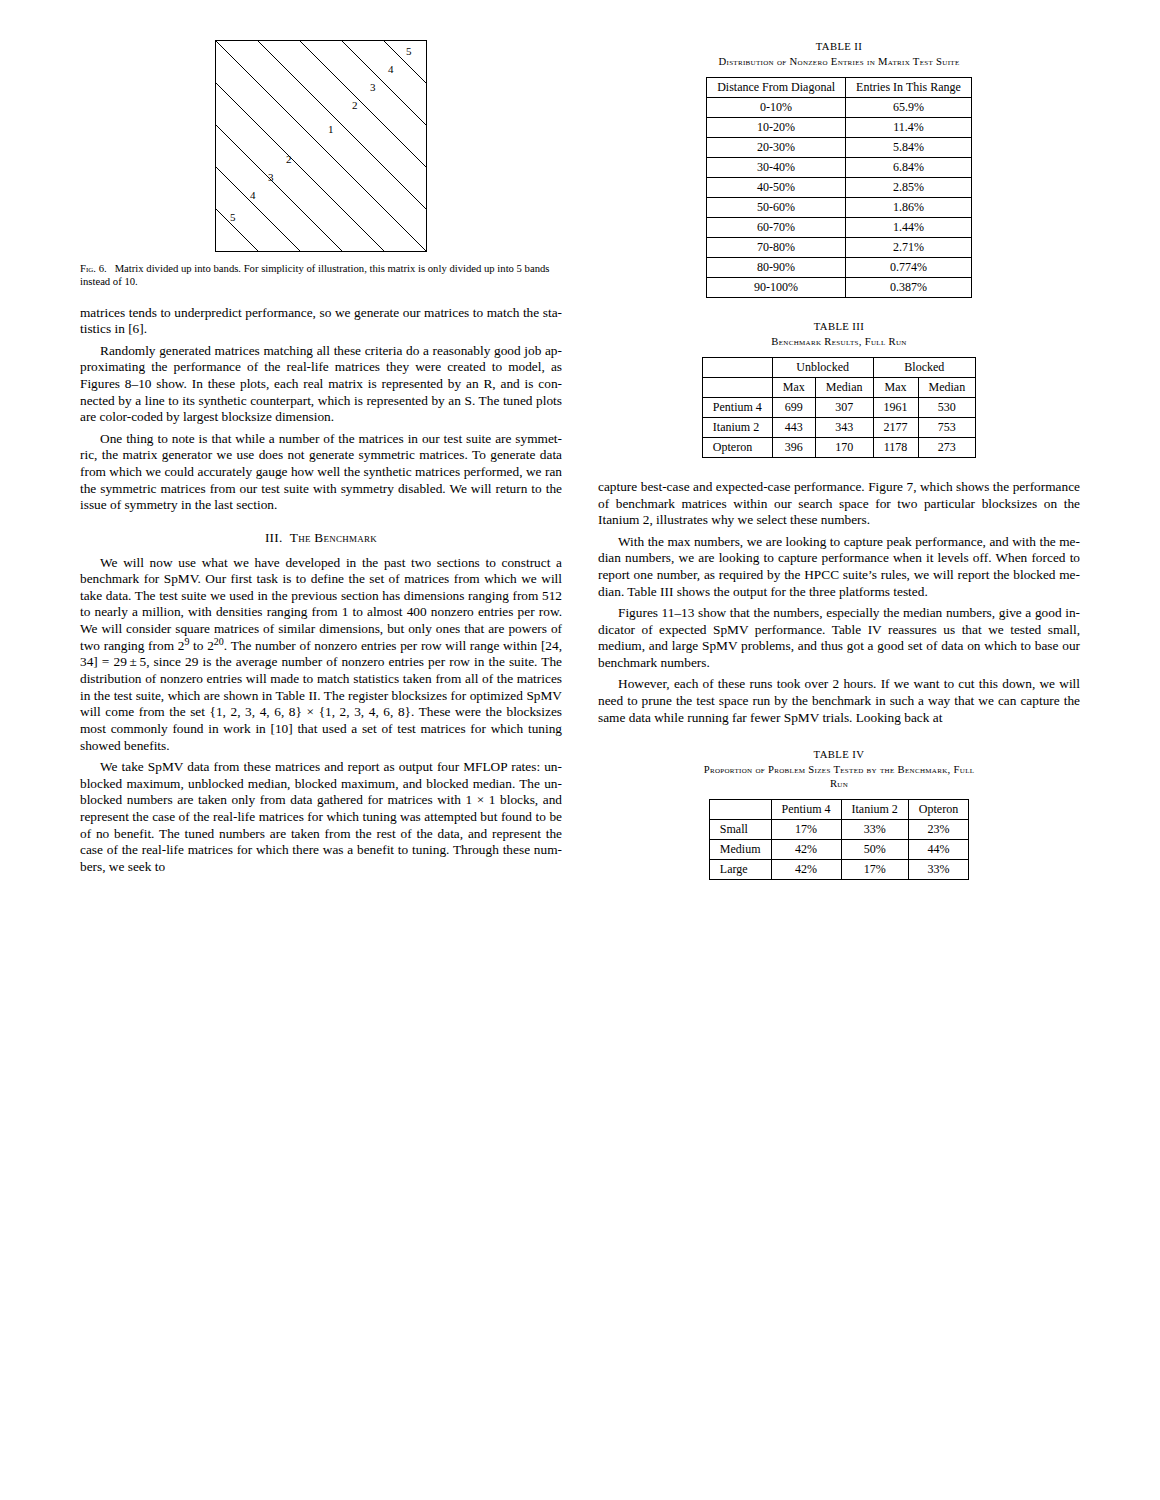5 4 3 2 1 2 3 4 5
Fig. 6. Matrix divided up into bands. For simplicity of illustration, this matrix is only divided up into 5 bands instead of 10.
matrices tends to underpredict performance, so we generate our matrices to match the statistics in [6].
Randomly generated matrices matching all these criteria do a reasonably good job approximating the performance of the real-life matrices they were created to model, as Figures 8–10 show. In these plots, each real matrix is represented by an R, and is connected by a line to its synthetic counterpart, which is represented by an S. The tuned plots are color-coded by largest blocksize dimension.
One thing to note is that while a number of the matrices in our test suite are symmetric, the matrix generator we use does not generate symmetric matrices. To generate data from which we could accurately gauge how well the synthetic matrices performed, we ran the symmetric matrices from our test suite with symmetry disabled. We will return to the issue of symmetry in the last section.
III. The Benchmark
We will now use what we have developed in the past two sections to construct a benchmark for SpMV. Our first task is to define the set of matrices from which we will take data. The test suite we used in the previous section has dimensions ranging from 512 to nearly a million, with densities ranging from 1 to almost 400 nonzero entries per row. We will consider square matrices of similar dimensions, but only ones that are powers of two ranging from 29 to 220. The number of nonzero entries per row will range within [24, 34] = 29 ± 5, since 29 is the average number of nonzero entries per row in the suite. The distribution of nonzero entries will made to match statistics taken from all of the matrices in the test suite, which are shown in Table II. The register blocksizes for optimized SpMV will come from the set {1, 2, 3, 4, 6, 8} × {1, 2, 3, 4, 6, 8}. These were the blocksizes most commonly found in work in [10] that used a set of test matrices for which tuning showed benefits.
We take SpMV data from these matrices and report as output four MFLOP rates: unblocked maximum, unblocked median, blocked maximum, and blocked median. The unblocked numbers are taken only from data gathered for matrices with 1 × 1 blocks, and represent the case of the real-life matrices for which tuning was attempted but found to be of no benefit. The tuned numbers are taken from the rest of the data, and represent the case of the real-life matrices for which there was a benefit to tuning. Through these numbers, we seek to
TABLE II
Distribution of Nonzero Entries in Matrix Test Suite
| Distance From Diagonal | Entries In This Range |
| --- | --- |
| 0-10% | 65.9% |
| 10-20% | 11.4% |
| 20-30% | 5.84% |
| 30-40% | 6.84% |
| 40-50% | 2.85% |
| 50-60% | 1.86% |
| 60-70% | 1.44% |
| 70-80% | 2.71% |
| 80-90% | 0.774% |
| 90-100% | 0.387% |
TABLE III
Benchmark Results, Full Run
| | Unblocked | Blocked |
| --- | --- | --- |
| | Max | Median | Max | Median |
| Pentium 4 | 699 | 307 | 1961 | 530 |
| Itanium 2 | 443 | 343 | 2177 | 753 |
| Opteron | 396 | 170 | 1178 | 273 |
capture best-case and expected-case performance. Figure 7, which shows the performance of benchmark matrices within our search space for two particular blocksizes on the Itanium 2, illustrates why we select these numbers.
With the max numbers, we are looking to capture peak performance, and with the median numbers, we are looking to capture performance when it levels off. When forced to report one number, as required by the HPCC suite’s rules, we will report the blocked median. Table III shows the output for the three platforms tested.
Figures 11–13 show that the numbers, especially the median numbers, give a good indicator of expected SpMV performance. Table IV reassures us that we tested small, medium, and large SpMV problems, and thus got a good set of data on which to base our benchmark numbers.
However, each of these runs took over 2 hours. If we want to cut this down, we will need to prune the test space run by the benchmark in such a way that we can capture the same data while running far fewer SpMV trials. Looking back at
TABLE IV
Proportion of Problem Sizes Tested by the Benchmark, Full
Run
| | Pentium 4 | Itanium 2 | Opteron |
| --- | --- | --- | --- |
| Small | 17% | 33% | 23% |
| Medium | 42% | 50% | 44% |
| Large | 42% | 17% | 33% |